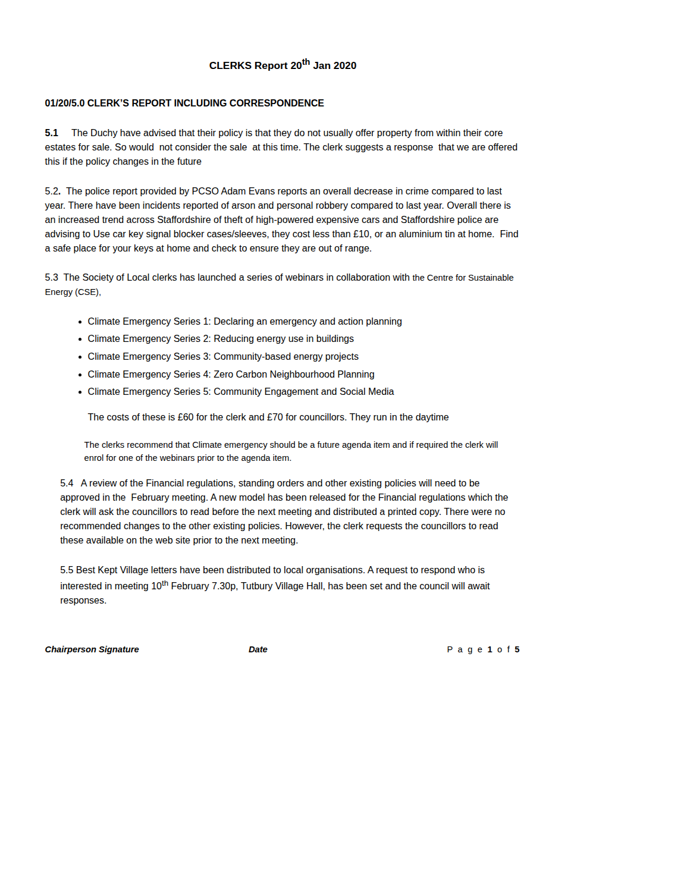CLERKS Report 20th Jan 2020
01/20/5.0 CLERK’S REPORT INCLUDING CORRESPONDENCE
5.1 The Duchy have advised that their policy is that they do not usually offer property from within their core estates for sale. So would not consider the sale at this time. The clerk suggests a response that we are offered this if the policy changes in the future
5.2. The police report provided by PCSO Adam Evans reports an overall decrease in crime compared to last year. There have been incidents reported of arson and personal robbery compared to last year. Overall there is an increased trend across Staffordshire of theft of high-powered expensive cars and Staffordshire police are advising to Use car key signal blocker cases/sleeves, they cost less than £10, or an aluminium tin at home. Find a safe place for your keys at home and check to ensure they are out of range.
5.3 The Society of Local clerks has launched a series of webinars in collaboration with the Centre for Sustainable Energy (CSE),
Climate Emergency Series 1: Declaring an emergency and action planning
Climate Emergency Series 2: Reducing energy use in buildings
Climate Emergency Series 3: Community-based energy projects
Climate Emergency Series 4: Zero Carbon Neighbourhood Planning
Climate Emergency Series 5: Community Engagement and Social Media
The costs of these is £60 for the clerk and £70 for councillors. They run in the daytime
The clerks recommend that Climate emergency should be a future agenda item and if required the clerk will enrol for one of the webinars prior to the agenda item.
5.4 A review of the Financial regulations, standing orders and other existing policies will need to be approved in the February meeting. A new model has been released for the Financial regulations which the clerk will ask the councillors to read before the next meeting and distributed a printed copy. There were no recommended changes to the other existing policies. However, the clerk requests the councillors to read these available on the web site prior to the next meeting.
5.5 Best Kept Village letters have been distributed to local organisations. A request to respond who is interested in meeting 10th February 7.30p, Tutbury Village Hall, has been set and the council will await responses.
Chairperson Signature Date P a g e 1 o f 5